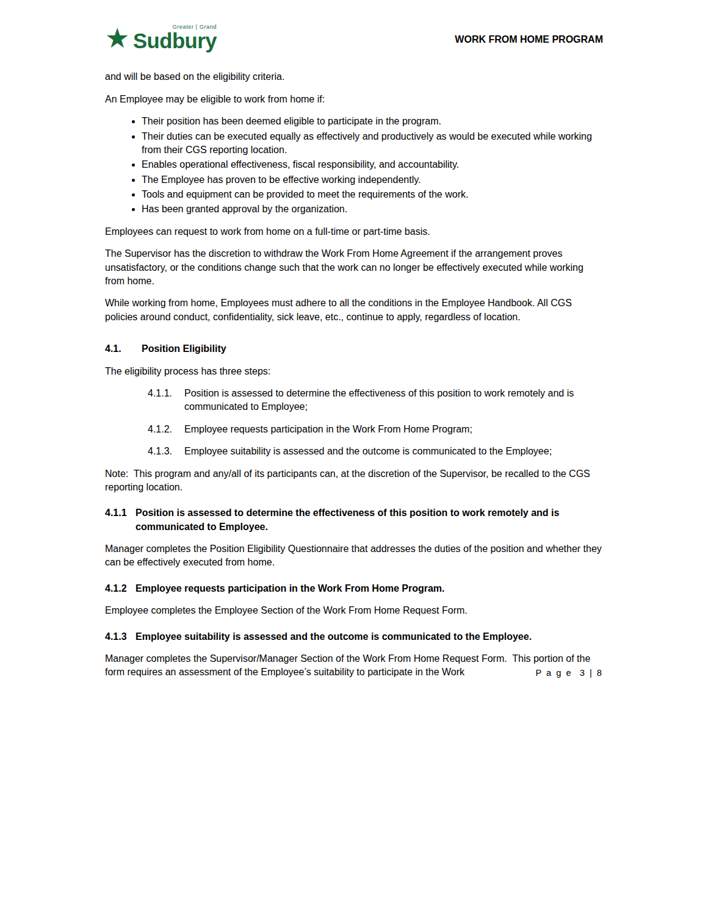★ Greater | Grand Sudbury
WORK FROM HOME PROGRAM
and will be based on the eligibility criteria.
An Employee may be eligible to work from home if:
Their position has been deemed eligible to participate in the program.
Their duties can be executed equally as effectively and productively as would be executed while working from their CGS reporting location.
Enables operational effectiveness, fiscal responsibility, and accountability.
The Employee has proven to be effective working independently.
Tools and equipment can be provided to meet the requirements of the work.
Has been granted approval by the organization.
Employees can request to work from home on a full-time or part-time basis.
The Supervisor has the discretion to withdraw the Work From Home Agreement if the arrangement proves unsatisfactory, or the conditions change such that the work can no longer be effectively executed while working from home.
While working from home, Employees must adhere to all the conditions in the Employee Handbook. All CGS policies around conduct, confidentiality, sick leave, etc., continue to apply, regardless of location.
4.1. Position Eligibility
The eligibility process has three steps:
4.1.1. Position is assessed to determine the effectiveness of this position to work remotely and is communicated to Employee;
4.1.2. Employee requests participation in the Work From Home Program;
4.1.3. Employee suitability is assessed and the outcome is communicated to the Employee;
Note: This program and any/all of its participants can, at the discretion of the Supervisor, be recalled to the CGS reporting location.
4.1.1 Position is assessed to determine the effectiveness of this position to work remotely and is communicated to Employee.
Manager completes the Position Eligibility Questionnaire that addresses the duties of the position and whether they can be effectively executed from home.
4.1.2 Employee requests participation in the Work From Home Program.
Employee completes the Employee Section of the Work From Home Request Form.
4.1.3 Employee suitability is assessed and the outcome is communicated to the Employee.
Manager completes the Supervisor/Manager Section of the Work From Home Request Form. This portion of the form requires an assessment of the Employee’s suitability to participate in the Work
P a g e 3 | 8